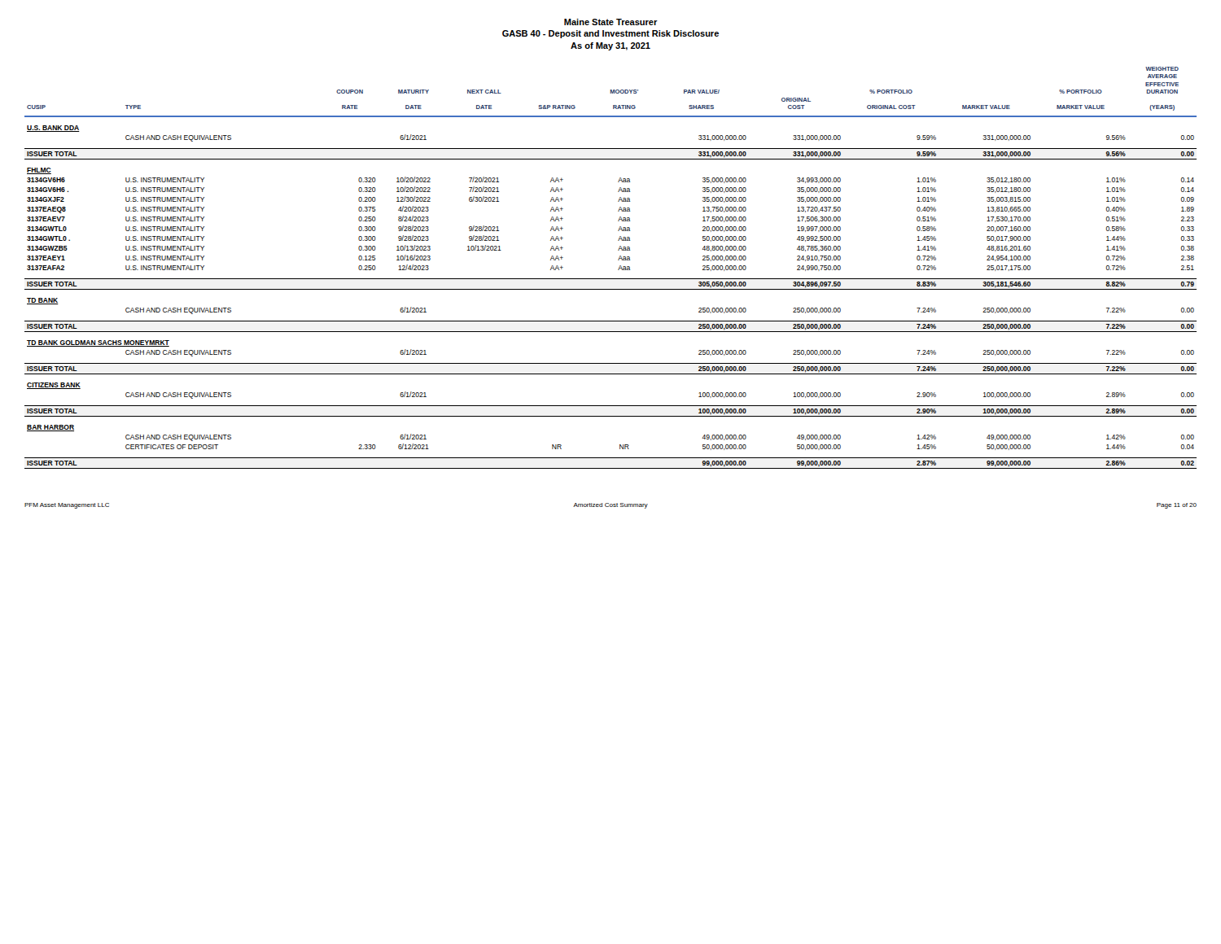Maine State Treasurer
GASB 40 - Deposit and Investment Risk Disclosure
As of May 31, 2021
| | | | | | | | | | | | | WEIGHTED AVERAGE |
| --- | --- | --- | --- | --- | --- | --- | --- | --- | --- | --- | --- | --- |
| | | COUPON | MATURITY | NEXT CALL | | MOODYS' | PAR VALUE/ | | % PORTFOLIO | | % PORTFOLIO | EFFECTIVE DURATION |
| CUSIP | TYPE | RATE | DATE | DATE | S&P RATING | RATING | SHARES | ORIGINAL COST | ORIGINAL COST | MARKET VALUE | MARKET VALUE | (YEARS) |
| U.S. BANK DDA |
| | CASH AND CASH EQUIVALENTS | | 6/1/2021 | | | | 331,000,000.00 | 331,000,000.00 | 9.59% | 331,000,000.00 | 9.56% | 0.00 |
| ISSUER TOTAL | | | | | | | 331,000,000.00 | 331,000,000.00 | 9.59% | 331,000,000.00 | 9.56% | 0.00 |
| FHLMC |
| 3134GV6H6 | U.S. INSTRUMENTALITY | 0.320 | 10/20/2022 | 7/20/2021 | AA+ | Aaa | 35,000,000.00 | 34,993,000.00 | 1.01% | 35,012,180.00 | 1.01% | 0.14 |
| 3134GV6H6 . | U.S. INSTRUMENTALITY | 0.320 | 10/20/2022 | 7/20/2021 | AA+ | Aaa | 35,000,000.00 | 35,000,000.00 | 1.01% | 35,012,180.00 | 1.01% | 0.14 |
| 3134GXJF2 | U.S. INSTRUMENTALITY | 0.200 | 12/30/2022 | 6/30/2021 | AA+ | Aaa | 35,000,000.00 | 35,000,000.00 | 1.01% | 35,003,815.00 | 1.01% | 0.09 |
| 3137EAEQ8 | U.S. INSTRUMENTALITY | 0.375 | 4/20/2023 | | AA+ | Aaa | 13,750,000.00 | 13,720,437.50 | 0.40% | 13,810,665.00 | 0.40% | 1.89 |
| 3137EAEV7 | U.S. INSTRUMENTALITY | 0.250 | 8/24/2023 | | AA+ | Aaa | 17,500,000.00 | 17,506,300.00 | 0.51% | 17,530,170.00 | 0.51% | 2.23 |
| 3134GWTL0 | U.S. INSTRUMENTALITY | 0.300 | 9/28/2023 | 9/28/2021 | AA+ | Aaa | 20,000,000.00 | 19,997,000.00 | 0.58% | 20,007,160.00 | 0.58% | 0.33 |
| 3134GWTL0 . | U.S. INSTRUMENTALITY | 0.300 | 9/28/2023 | 9/28/2021 | AA+ | Aaa | 50,000,000.00 | 49,992,500.00 | 1.45% | 50,017,900.00 | 1.44% | 0.33 |
| 3134GWZB5 | U.S. INSTRUMENTALITY | 0.300 | 10/13/2023 | 10/13/2021 | AA+ | Aaa | 48,800,000.00 | 48,785,360.00 | 1.41% | 48,816,201.60 | 1.41% | 0.38 |
| 3137EAEY1 | U.S. INSTRUMENTALITY | 0.125 | 10/16/2023 | | AA+ | Aaa | 25,000,000.00 | 24,910,750.00 | 0.72% | 24,954,100.00 | 0.72% | 2.38 |
| 3137EAFA2 | U.S. INSTRUMENTALITY | 0.250 | 12/4/2023 | | AA+ | Aaa | 25,000,000.00 | 24,990,750.00 | 0.72% | 25,017,175.00 | 0.72% | 2.51 |
| ISSUER TOTAL | | | | | | | 305,050,000.00 | 304,896,097.50 | 8.83% | 305,181,546.60 | 8.82% | 0.79 |
| TD BANK |
| | CASH AND CASH EQUIVALENTS | | 6/1/2021 | | | | 250,000,000.00 | 250,000,000.00 | 7.24% | 250,000,000.00 | 7.22% | 0.00 |
| ISSUER TOTAL | | | | | | | 250,000,000.00 | 250,000,000.00 | 7.24% | 250,000,000.00 | 7.22% | 0.00 |
| TD BANK GOLDMAN SACHS MONEYMRKT |
| | CASH AND CASH EQUIVALENTS | | 6/1/2021 | | | | 250,000,000.00 | 250,000,000.00 | 7.24% | 250,000,000.00 | 7.22% | 0.00 |
| ISSUER TOTAL | | | | | | | 250,000,000.00 | 250,000,000.00 | 7.24% | 250,000,000.00 | 7.22% | 0.00 |
| CITIZENS BANK |
| | CASH AND CASH EQUIVALENTS | | 6/1/2021 | | | | 100,000,000.00 | 100,000,000.00 | 2.90% | 100,000,000.00 | 2.89% | 0.00 |
| ISSUER TOTAL | | | | | | | 100,000,000.00 | 100,000,000.00 | 2.90% | 100,000,000.00 | 2.89% | 0.00 |
| BAR HARBOR |
| | CASH AND CASH EQUIVALENTS | | 6/1/2021 | | | | 49,000,000.00 | 49,000,000.00 | 1.42% | 49,000,000.00 | 1.42% | 0.00 |
| | CERTIFICATES OF DEPOSIT | 2.330 | 6/12/2021 | | NR | NR | 50,000,000.00 | 50,000,000.00 | 1.45% | 50,000,000.00 | 1.44% | 0.04 |
| ISSUER TOTAL | | | | | | | 99,000,000.00 | 99,000,000.00 | 2.87% | 99,000,000.00 | 2.86% | 0.02 |
PFM Asset Management LLC
Amortized Cost Summary
Page 11 of 20